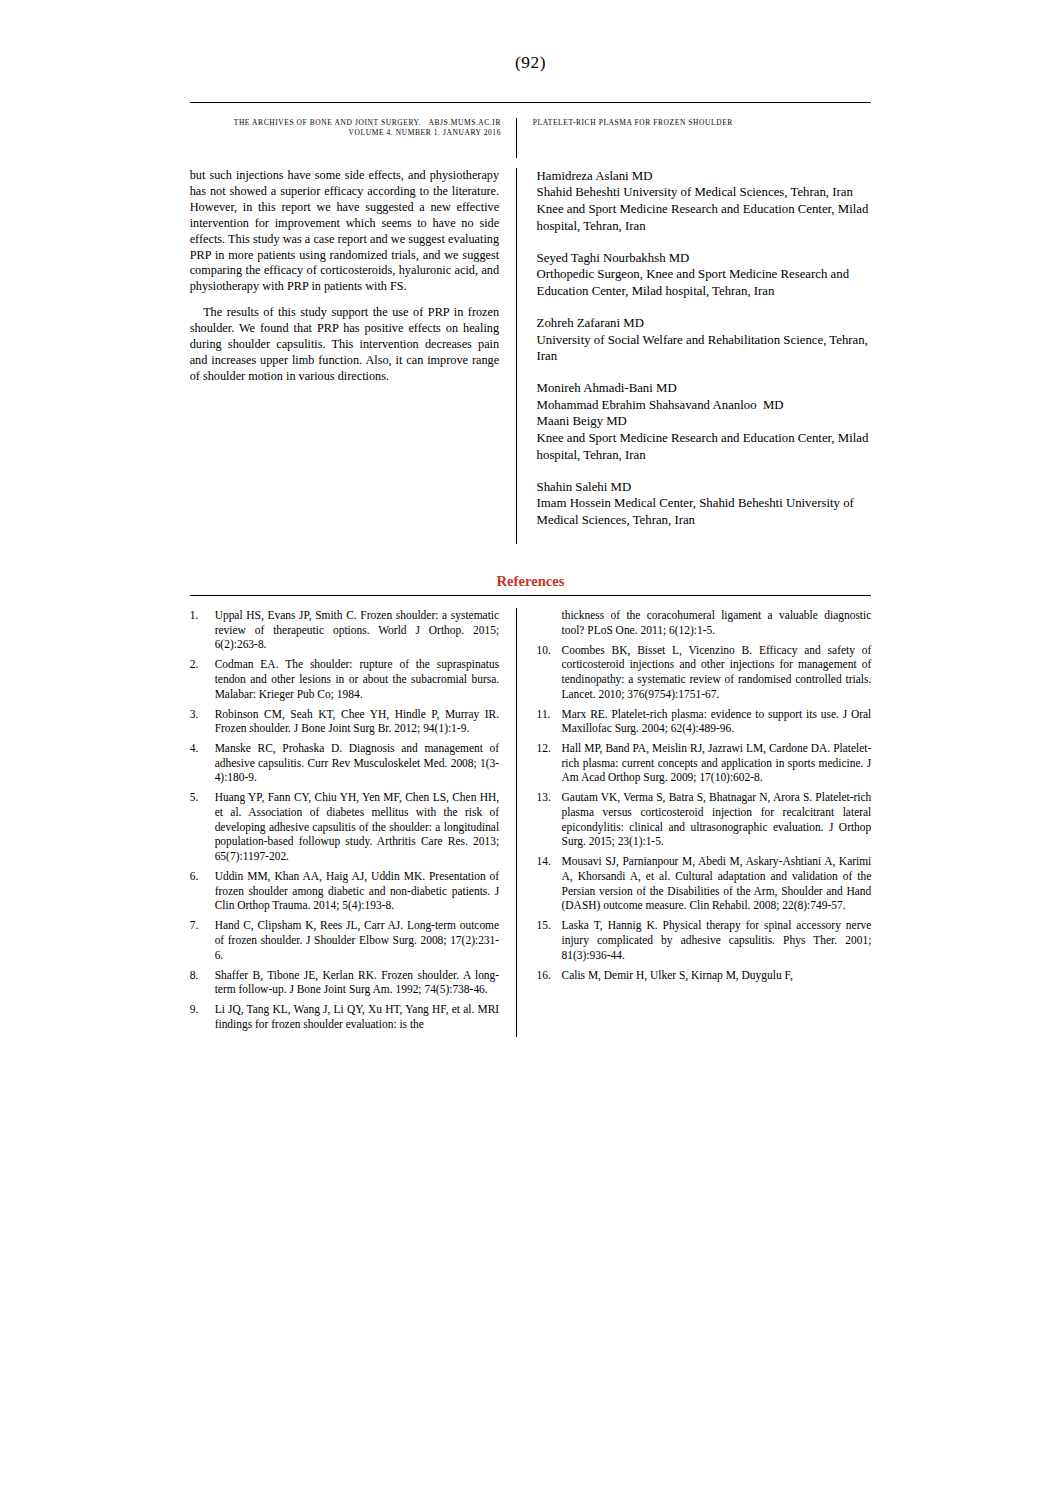(92)
THE ARCHIVES OF BONE AND JOINT SURGERY. ABJS.MUMS.AC.IR
VOLUME 4. NUMBER 1. JANUARY 2016
PLATELET-RICH PLASMA FOR FROZEN SHOULDER
but such injections have some side effects, and physiotherapy has not showed a superior efficacy according to the literature. However, in this report we have suggested a new effective intervention for improvement which seems to have no side effects. This study was a case report and we suggest evaluating PRP in more patients using randomized trials, and we suggest comparing the efficacy of corticosteroids, hyaluronic acid, and physiotherapy with PRP in patients with FS.
The results of this study support the use of PRP in frozen shoulder. We found that PRP has positive effects on healing during shoulder capsulitis. This intervention decreases pain and increases upper limb function. Also, it can improve range of shoulder motion in various directions.
Hamidreza Aslani MD
Shahid Beheshti University of Medical Sciences, Tehran, Iran
Knee and Sport Medicine Research and Education Center, Milad hospital, Tehran, Iran
Seyed Taghi Nourbakhsh MD
Orthopedic Surgeon, Knee and Sport Medicine Research and Education Center, Milad hospital, Tehran, Iran
Zohreh Zafarani MD
University of Social Welfare and Rehabilitation Science, Tehran, Iran
Monireh Ahmadi-Bani MD
Mohammad Ebrahim Shahsavand Ananloo MD
Maani Beigy MD
Knee and Sport Medicine Research and Education Center, Milad hospital, Tehran, Iran
Shahin Salehi MD
Imam Hossein Medical Center, Shahid Beheshti University of Medical Sciences, Tehran, Iran
References
1. Uppal HS, Evans JP, Smith C. Frozen shoulder: a systematic review of therapeutic options. World J Orthop. 2015; 6(2):263-8.
2. Codman EA. The shoulder: rupture of the supraspinatus tendon and other lesions in or about the subacromial bursa. Malabar: Krieger Pub Co; 1984.
3. Robinson CM, Seah KT, Chee YH, Hindle P, Murray IR. Frozen shoulder. J Bone Joint Surg Br. 2012; 94(1):1-9.
4. Manske RC, Prohaska D. Diagnosis and management of adhesive capsulitis. Curr Rev Musculoskelet Med. 2008; 1(3-4):180-9.
5. Huang YP, Fann CY, Chiu YH, Yen MF, Chen LS, Chen HH, et al. Association of diabetes mellitus with the risk of developing adhesive capsulitis of the shoulder: a longitudinal population-based followup study. Arthritis Care Res. 2013; 65(7):1197-202.
6. Uddin MM, Khan AA, Haig AJ, Uddin MK. Presentation of frozen shoulder among diabetic and non-diabetic patients. J Clin Orthop Trauma. 2014; 5(4):193-8.
7. Hand C, Clipsham K, Rees JL, Carr AJ. Long-term outcome of frozen shoulder. J Shoulder Elbow Surg. 2008; 17(2):231-6.
8. Shaffer B, Tibone JE, Kerlan RK. Frozen shoulder. A long-term follow-up. J Bone Joint Surg Am. 1992; 74(5):738-46.
9. Li JQ, Tang KL, Wang J, Li QY, Xu HT, Yang HF, et al. MRI findings for frozen shoulder evaluation: is the
thickness of the coracohumeral ligament a valuable diagnostic tool? PLoS One. 2011; 6(12):1-5.
10. Coombes BK, Bisset L, Vicenzino B. Efficacy and safety of corticosteroid injections and other injections for management of tendinopathy: a systematic review of randomised controlled trials. Lancet. 2010; 376(9754):1751-67.
11. Marx RE. Platelet-rich plasma: evidence to support its use. J Oral Maxillofac Surg. 2004; 62(4):489-96.
12. Hall MP, Band PA, Meislin RJ, Jazrawi LM, Cardone DA. Platelet-rich plasma: current concepts and application in sports medicine. J Am Acad Orthop Surg. 2009; 17(10):602-8.
13. Gautam VK, Verma S, Batra S, Bhatnagar N, Arora S. Platelet-rich plasma versus corticosteroid injection for recalcitrant lateral epicondylitis: clinical and ultrasonographic evaluation. J Orthop Surg. 2015; 23(1):1-5.
14. Mousavi SJ, Parnianpour M, Abedi M, Askary-Ashtiani A, Karimi A, Khorsandi A, et al. Cultural adaptation and validation of the Persian version of the Disabilities of the Arm, Shoulder and Hand (DASH) outcome measure. Clin Rehabil. 2008; 22(8):749-57.
15. Laska T, Hannig K. Physical therapy for spinal accessory nerve injury complicated by adhesive capsulitis. Phys Ther. 2001; 81(3):936-44.
16. Calis M, Demir H, Ulker S, Kirnap M, Duygulu F,